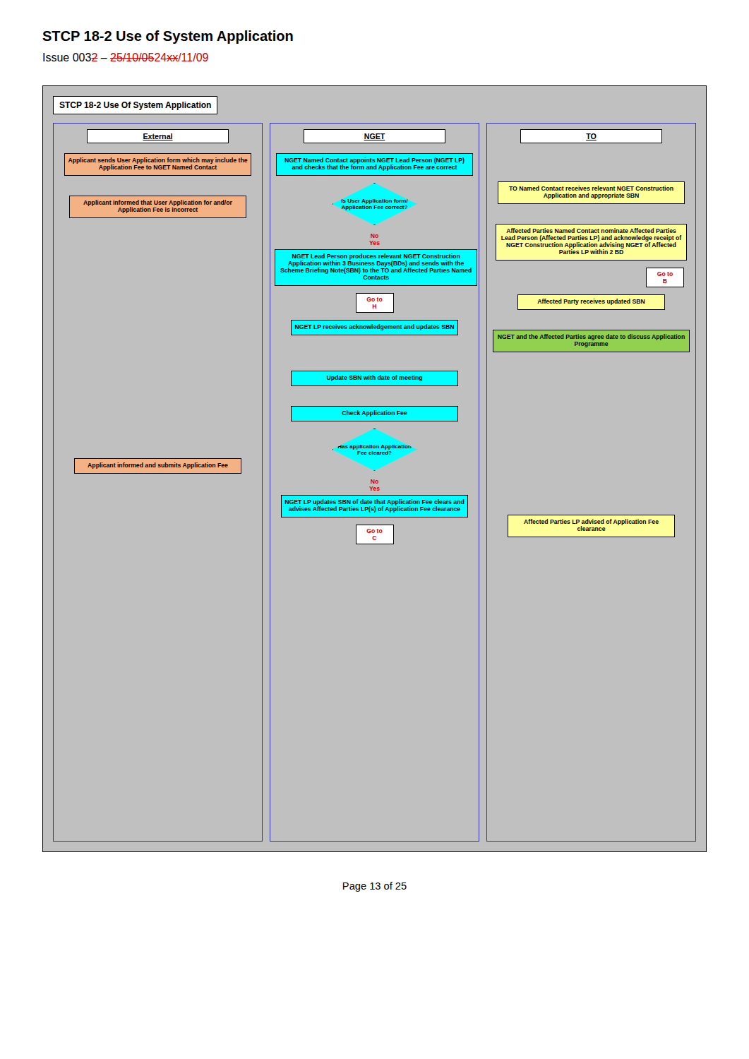STCP 18-2 Use of System Application
Issue 0032 – 25/10/0524 xx/11/09
STCP 18-2 Use Of System Application
External
Applicant sends User Application form which may include the Application Fee to NGET Named Contact
Applicant informed that User Application for and/or Application Fee is incorrect
Applicant informed and submits Application Fee
NGET
NGET Named Contact appoints NGET Lead Person (NGET LP) and checks that the form and Application Fee are correct
Is User Application form/ Application Fee correct?
No
Yes
NGET Lead Person produces relevant NGET Construction Application within 3 Business Days(BDs) and sends with the Scheme Briefing Note(SBN) to the TO and Affected Parties Named Contacts
Go to
H
NGET LP receives acknowledgement and updates SBN
Update SBN with date of meeting
Check Application Fee
Has application Application Fee cleared?
No
Yes
NGET LP updates SBN of date that Application Fee clears and advises Affected Parties LP(s) of Application Fee clearance
Go to
C
TO
TO Named Contact receives relevant NGET Construction Application and appropriate SBN
Affected Parties Named Contact nominate Affected Parties Lead Person (Affected Parties LP) and acknowledge receipt of NGET Construction Application advising NGET of Affected Parties LP within 2 BD
Go to
B
Affected Party receives updated SBN
NGET and the Affected Parties agree date to discuss Application Programme
Affected Parties LP advised of Application Fee clearance
Page 13 of 25